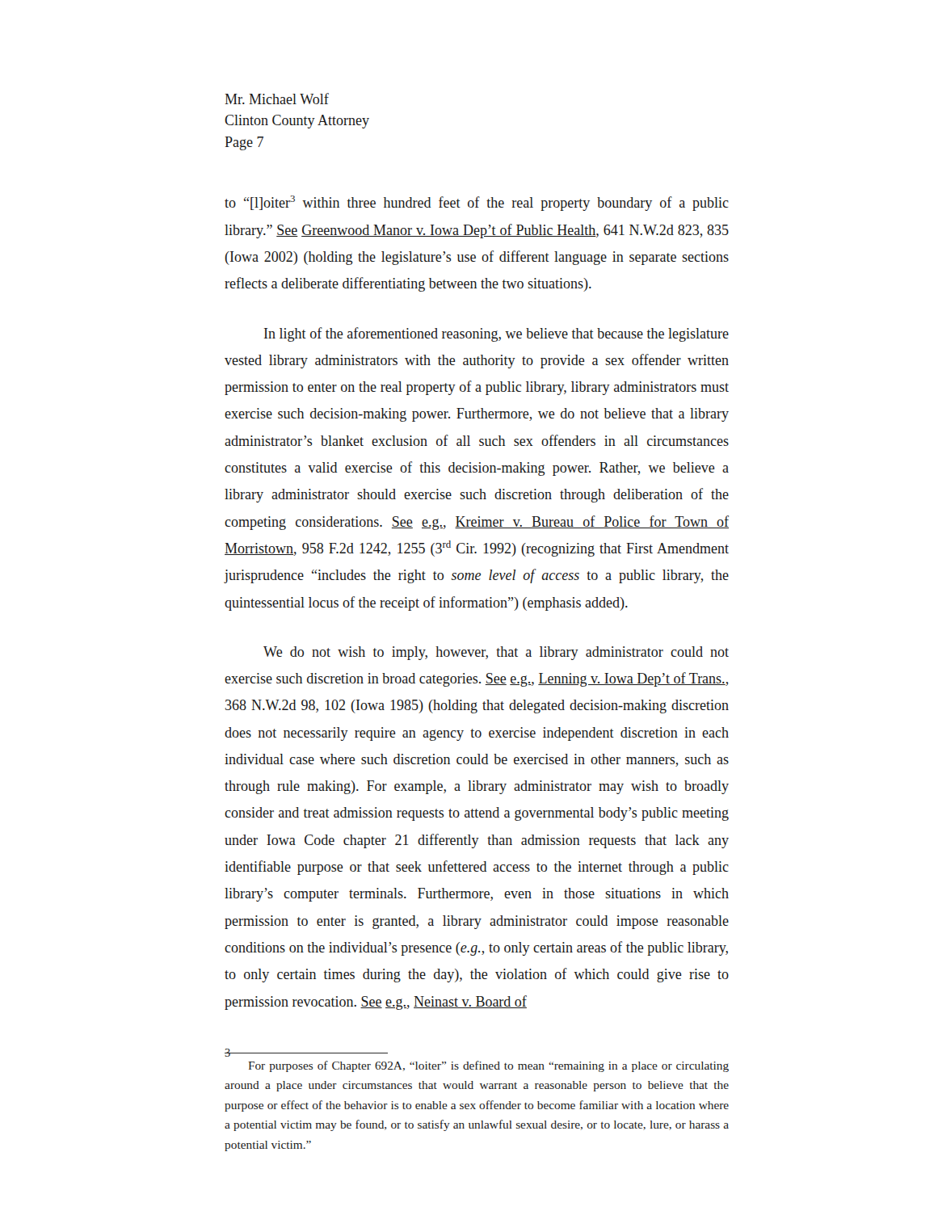Mr. Michael Wolf
Clinton County Attorney
Page 7
to “[l]oiter3 within three hundred feet of the real property boundary of a public library.” See Greenwood Manor v. Iowa Dep’t of Public Health, 641 N.W.2d 823, 835 (Iowa 2002) (holding the legislature’s use of different language in separate sections reflects a deliberate differentiating between the two situations).
In light of the aforementioned reasoning, we believe that because the legislature vested library administrators with the authority to provide a sex offender written permission to enter on the real property of a public library, library administrators must exercise such decision-making power. Furthermore, we do not believe that a library administrator’s blanket exclusion of all such sex offenders in all circumstances constitutes a valid exercise of this decision-making power. Rather, we believe a library administrator should exercise such discretion through deliberation of the competing considerations. See e.g., Kreimer v. Bureau of Police for Town of Morristown, 958 F.2d 1242, 1255 (3rd Cir. 1992) (recognizing that First Amendment jurisprudence “includes the right to some level of access to a public library, the quintessential locus of the receipt of information”) (emphasis added).
We do not wish to imply, however, that a library administrator could not exercise such discretion in broad categories. See e.g., Lenning v. Iowa Dep’t of Trans., 368 N.W.2d 98, 102 (Iowa 1985) (holding that delegated decision-making discretion does not necessarily require an agency to exercise independent discretion in each individual case where such discretion could be exercised in other manners, such as through rule making). For example, a library administrator may wish to broadly consider and treat admission requests to attend a governmental body’s public meeting under Iowa Code chapter 21 differently than admission requests that lack any identifiable purpose or that seek unfettered access to the internet through a public library’s computer terminals. Furthermore, even in those situations in which permission to enter is granted, a library administrator could impose reasonable conditions on the individual’s presence (e.g., to only certain areas of the public library, to only certain times during the day), the violation of which could give rise to permission revocation. See e.g., Neinast v. Board of
3
For purposes of Chapter 692A, “loiter” is defined to mean “remaining in a place or circulating around a place under circumstances that would warrant a reasonable person to believe that the purpose or effect of the behavior is to enable a sex offender to become familiar with a location where a potential victim may be found, or to satisfy an unlawful sexual desire, or to locate, lure, or harass a potential victim.”